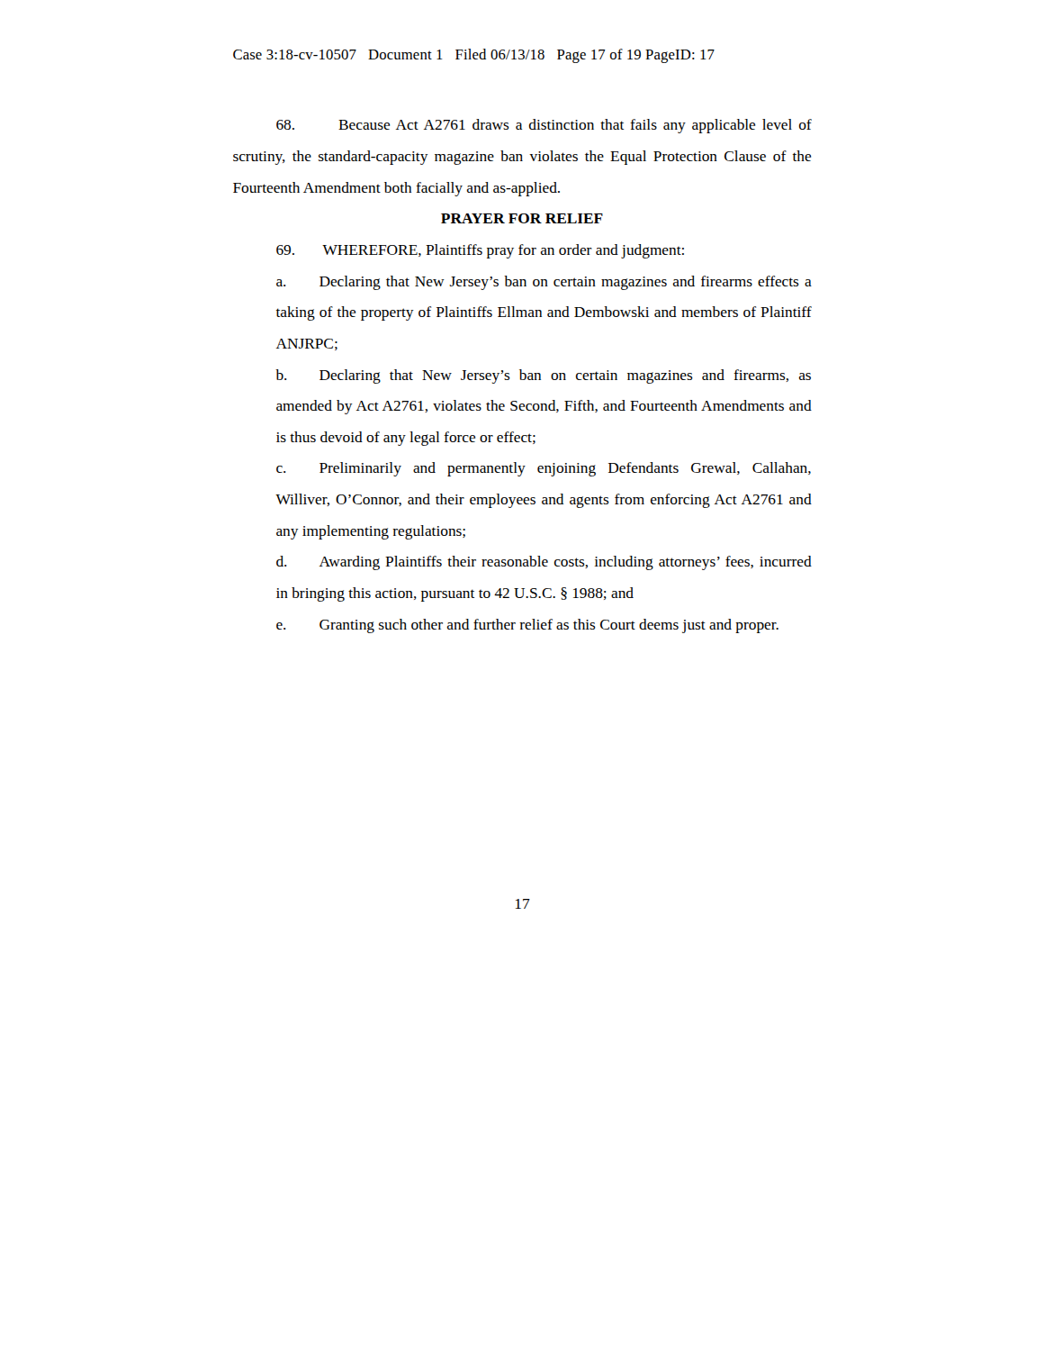Case 3:18-cv-10507 Document 1 Filed 06/13/18 Page 17 of 19 PageID: 17
68. Because Act A2761 draws a distinction that fails any applicable level of scrutiny, the standard-capacity magazine ban violates the Equal Protection Clause of the Fourteenth Amendment both facially and as-applied.
PRAYER FOR RELIEF
69. WHEREFORE, Plaintiffs pray for an order and judgment:
a. Declaring that New Jersey’s ban on certain magazines and firearms effects a taking of the property of Plaintiffs Ellman and Dembowski and members of Plaintiff ANJRPC;
b. Declaring that New Jersey’s ban on certain magazines and firearms, as amended by Act A2761, violates the Second, Fifth, and Fourteenth Amendments and is thus devoid of any legal force or effect;
c. Preliminarily and permanently enjoining Defendants Grewal, Callahan, Williver, O’Connor, and their employees and agents from enforcing Act A2761 and any implementing regulations;
d. Awarding Plaintiffs their reasonable costs, including attorneys’ fees, incurred in bringing this action, pursuant to 42 U.S.C. § 1988; and
e. Granting such other and further relief as this Court deems just and proper.
17